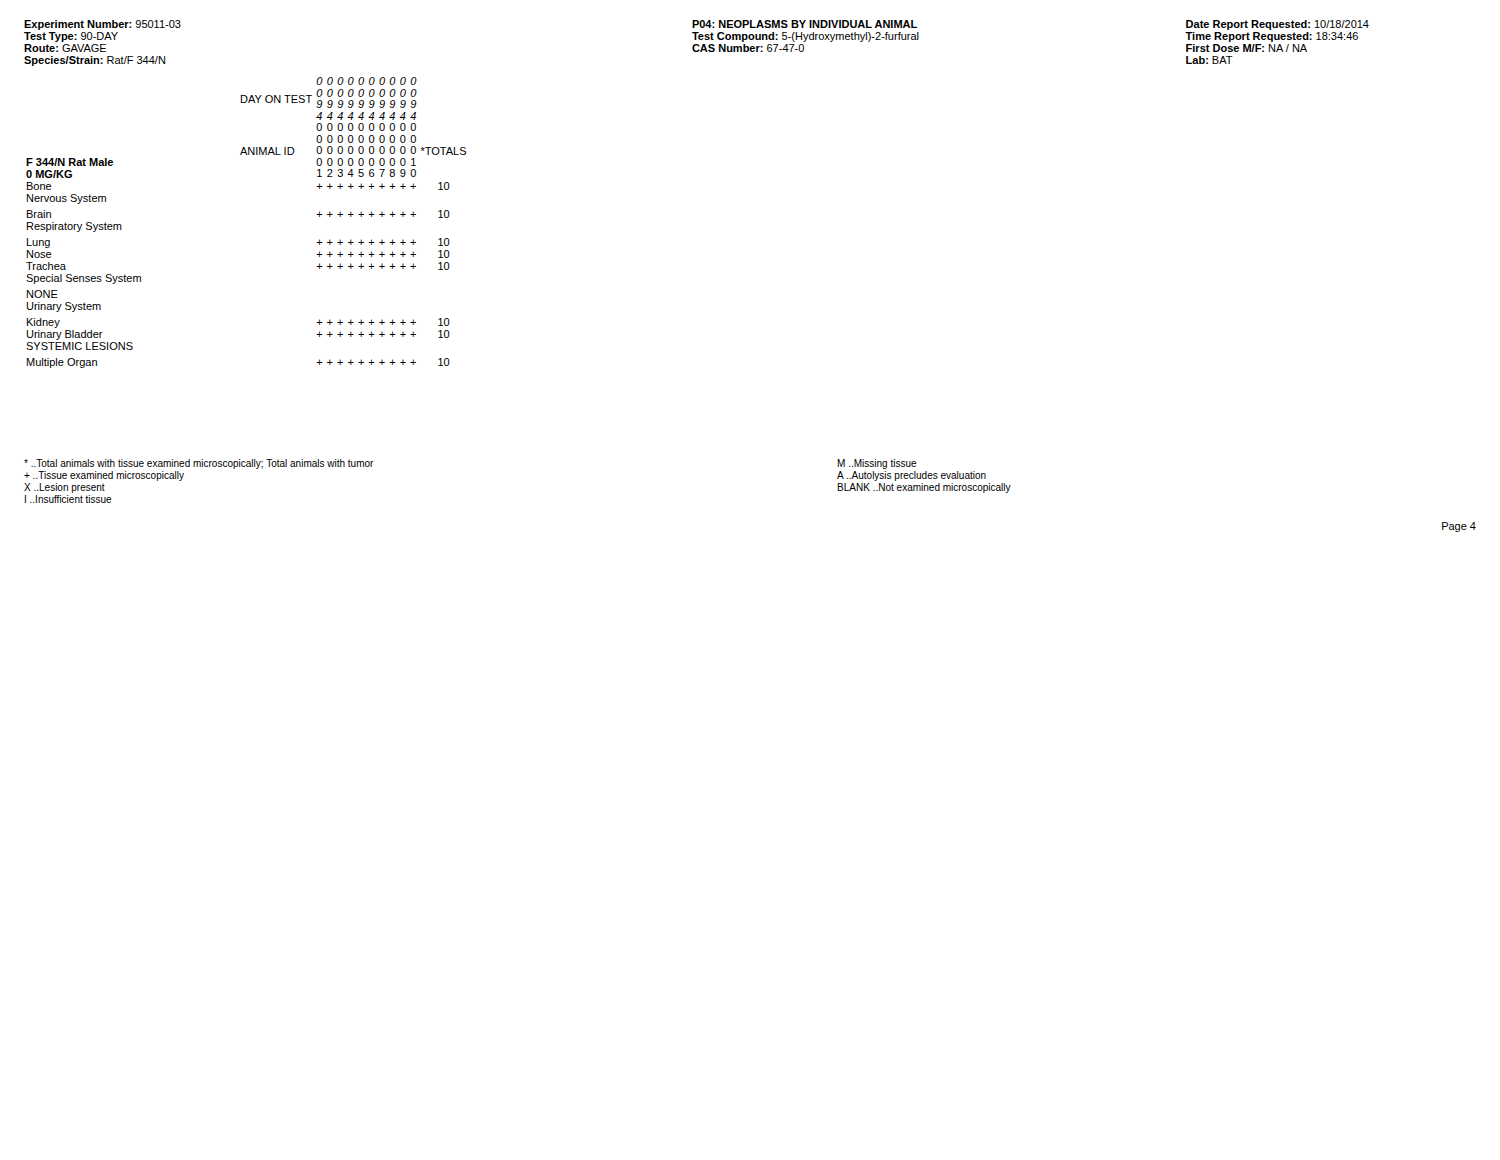| Experiment Number: 95011-03 Test Type: 90-DAY Route: GAVAGE Species/Strain: Rat/F 344/N | P04: NEOPLASMS BY INDIVIDUAL ANIMAL Test Compound: 5-(Hydroxymethyl)-2-furfural CAS Number: 67-47-0 | Date Report Requested: 10/18/2014 Time Report Requested: 18:34:46 First Dose M/F: NA / NA Lab: BAT |
| F 344/N Rat Male 0 MG/KG | DAY ON TEST | 0 0 9 4 | 0 0 9 4 | 0 0 9 4 | 0 0 9 4 | 0 0 9 4 | 0 0 9 4 | 0 0 9 4 | 0 0 9 4 | 0 0 9 4 | 0 0 9 4 | |
| ANIMAL ID | 0 0 0 0 1 | 0 0 0 0 2 | 0 0 0 0 3 | 0 0 0 0 4 | 0 0 0 0 5 | 0 0 0 0 6 | 0 0 0 0 7 | 0 0 0 0 8 | 0 0 0 0 9 | 0 0 0 1 0 | *TOTALS |
| Bone | | + | + | + | + | + | + | + | + | + | + | 10 |
| Nervous System | |
| Brain | | + | + | + | + | + | + | + | + | + | + | 10 |
| Respiratory System | |
| Lung | | + | + | + | + | + | + | + | + | + | + | 10 |
| Nose | | + | + | + | + | + | + | + | + | + | + | 10 |
| Trachea | | + | + | + | + | + | + | + | + | + | + | 10 |
| Special Senses System | |
| NONE | | |
| Urinary System | |
| Kidney | | + | + | + | + | + | + | + | + | + | + | 10 |
| Urinary Bladder | | + | + | + | + | + | + | + | + | + | + | 10 |
| SYSTEMIC LESIONS | |
| Multiple Organ | | + | + | + | + | + | + | + | + | + | + | 10 |
| * ..Total animals with tissue examined microscopically; Total animals with tumor + ..Tissue examined microscopically X ..Lesion present I ..Insufficient tissue | M ..Missing tissue A ..Autolysis precludes evaluation BLANK ..Not examined microscopically |
Page 4